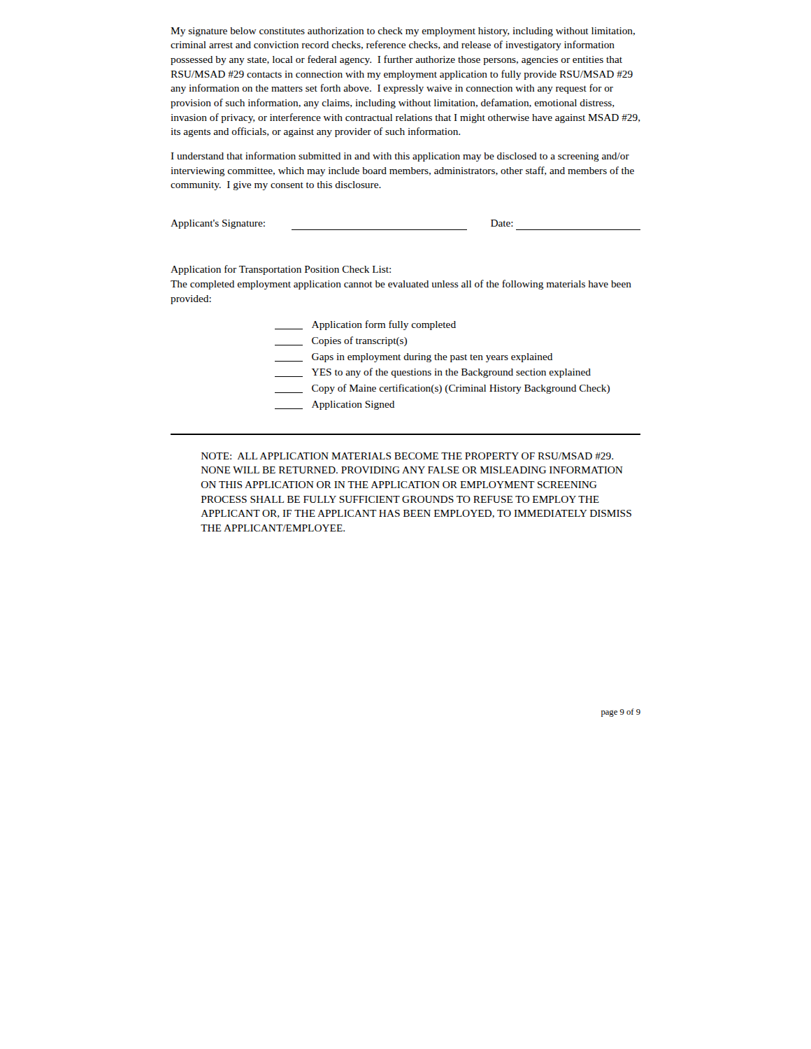My signature below constitutes authorization to check my employment history, including without limitation, criminal arrest and conviction record checks, reference checks, and release of investigatory information possessed by any state, local or federal agency. I further authorize those persons, agencies or entities that RSU/MSAD #29 contacts in connection with my employment application to fully provide RSU/MSAD #29 any information on the matters set forth above. I expressly waive in connection with any request for or provision of such information, any claims, including without limitation, defamation, emotional distress, invasion of privacy, or interference with contractual relations that I might otherwise have against MSAD #29, its agents and officials, or against any provider of such information.
I understand that information submitted in and with this application may be disclosed to a screening and/or interviewing committee, which may include board members, administrators, other staff, and members of the community. I give my consent to this disclosure.
Applicant's Signature: Date:
Application for Transportation Position Check List:
The completed employment application cannot be evaluated unless all of the following materials have been provided:
Application form fully completed
Copies of transcript(s)
Gaps in employment during the past ten years explained
YES to any of the questions in the Background section explained
Copy of Maine certification(s) (Criminal History Background Check)
Application Signed
NOTE: ALL APPLICATION MATERIALS BECOME THE PROPERTY OF RSU/MSAD #29. NONE WILL BE RETURNED. PROVIDING ANY FALSE OR MISLEADING INFORMATION ON THIS APPLICATION OR IN THE APPLICATION OR EMPLOYMENT SCREENING PROCESS SHALL BE FULLY SUFFICIENT GROUNDS TO REFUSE TO EMPLOY THE APPLICANT OR, IF THE APPLICANT HAS BEEN EMPLOYED, TO IMMEDIATELY DISMISS THE APPLICANT/EMPLOYEE.
page 9 of 9